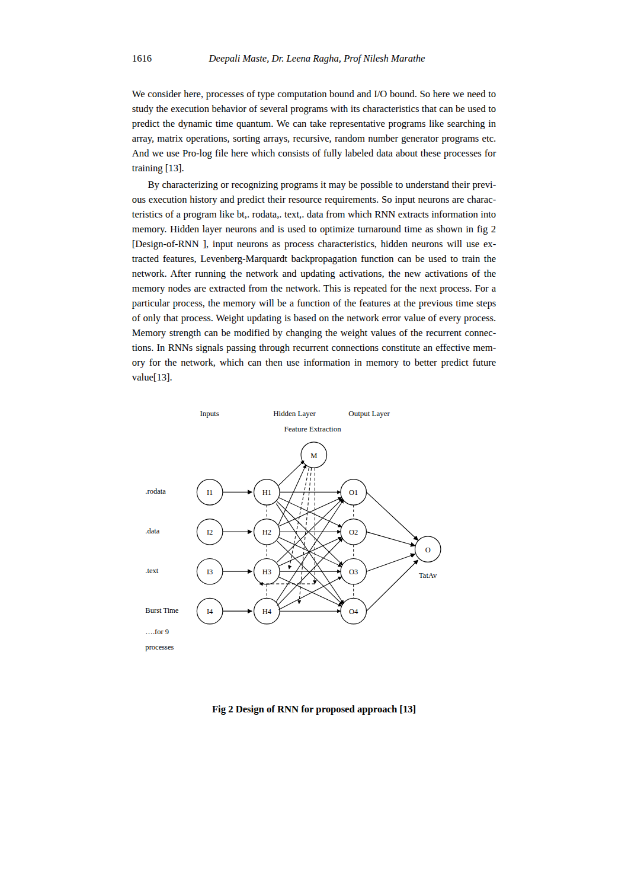1616
Deepali Maste, Dr. Leena Ragha, Prof Nilesh Marathe
We consider here, processes of type computation bound and I/O bound. So here we need to study the execution behavior of several programs with its characteristics that can be used to predict the dynamic time quantum. We can take representative programs like searching in array, matrix operations, sorting arrays, recursive, random number generator programs etc. And we use Pro-log file here which consists of fully labeled data about these processes for training [13].
By characterizing or recognizing programs it may be possible to understand their previous execution history and predict their resource requirements. So input neurons are characteristics of a program like bt,. rodata,. text,. data from which RNN extracts information into memory. Hidden layer neurons and is used to optimize turnaround time as shown in fig 2 [Design-of-RNN ], input neurons as process characteristics, hidden neurons will use extracted features, Levenberg-Marquardt backpropagation function can be used to train the network. After running the network and updating activations, the new activations of the memory nodes are extracted from the network. This is repeated for the next process. For a particular process, the memory will be a function of the features at the previous time steps of only that process. Weight updating is based on the network error value of every process. Memory strength can be modified by changing the weight values of the recurrent connections. In RNNs signals passing through recurrent connections constitute an effective memory for the network, which can then use information in memory to better predict future value[13].
Inputs Hidden Layer Output Layer Feature Extraction .rodata .data .text Burst Time ….for 9 processes M I1 I2 I3 I4 H1 H2 H3 H4 O1 O2 O3 O4 O TatAv
Fig 2 Design of RNN for proposed approach [13]